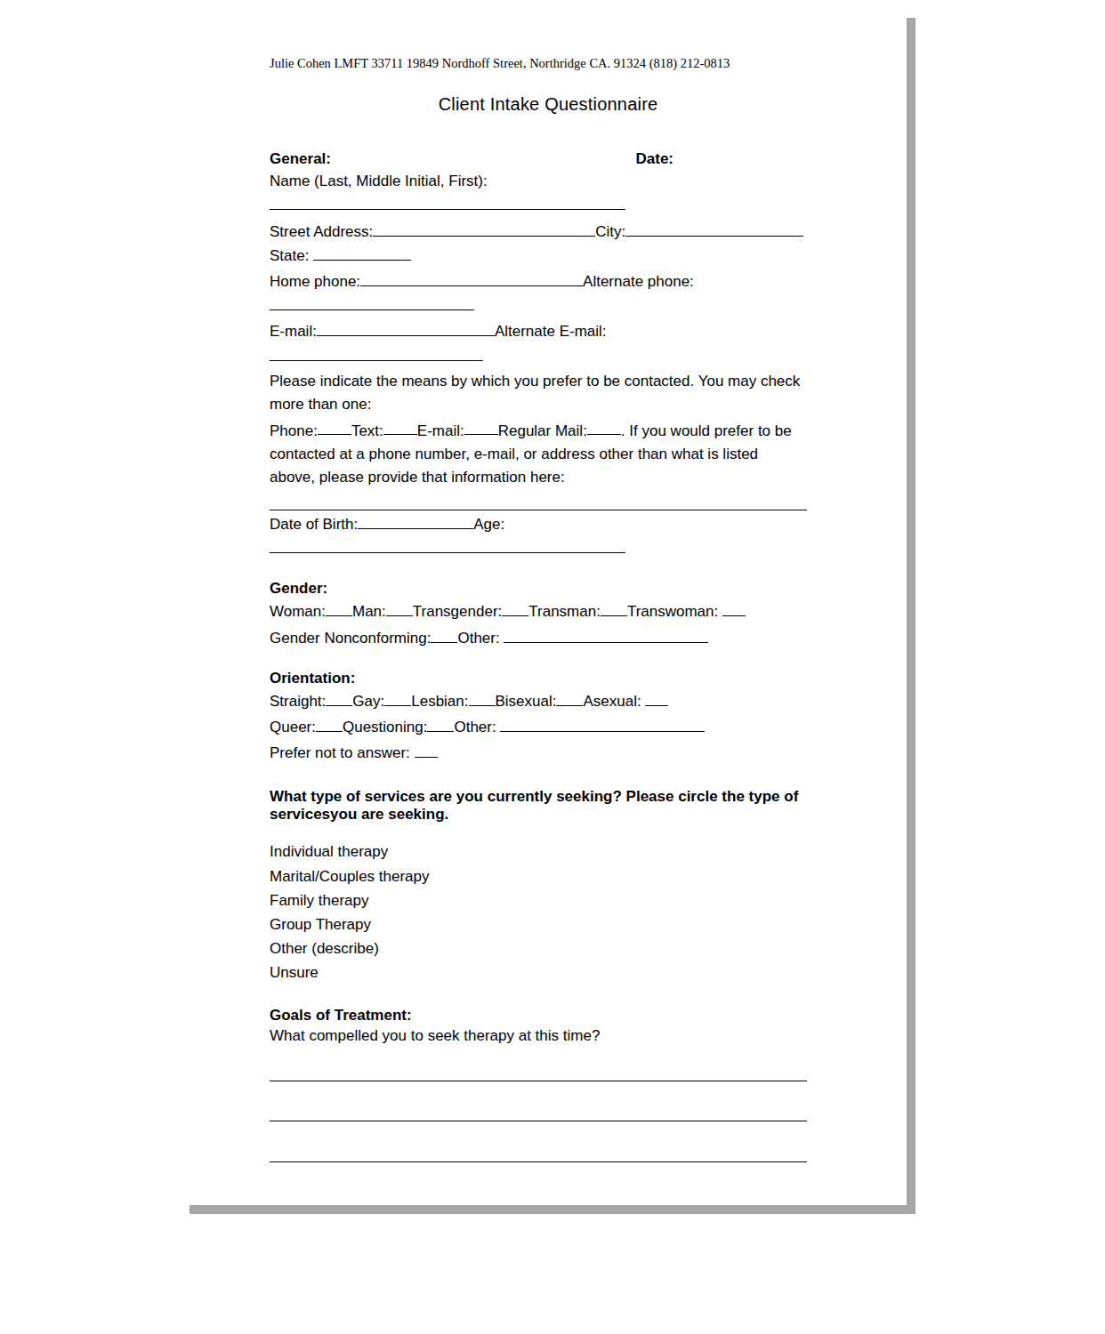Julie Cohen LMFT 33711 19849 Nordhoff Street, Northridge CA. 91324 (818) 212-0813
Client Intake Questionnaire
General: Date:
Name (Last, Middle Initial, First):
Street Address: City: State:
Home phone: Alternate phone:
E-mail: Alternate E-mail:
Please indicate the means by which you prefer to be contacted. You may check more than one:
Phone: Text: E-mail: Regular Mail: . If you would prefer to be contacted at a phone number, e-mail, or address other than what is listed above, please provide that information here:
Date of Birth: Age:
Gender:
Woman: Man: Transgender: Transman: Transwoman:
Gender Nonconforming: Other:
Orientation:
Straight: Gay: Lesbian: Bisexual: Asexual:
Queer: Questioning: Other:
Prefer not to answer:
What type of services are you currently seeking? Please circle the type of servicesyou are seeking.
Individual therapy
Marital/Couples therapy
Family therapy
Group Therapy
Other (describe)
Unsure
Goals of Treatment:
What compelled you to seek therapy at this time?